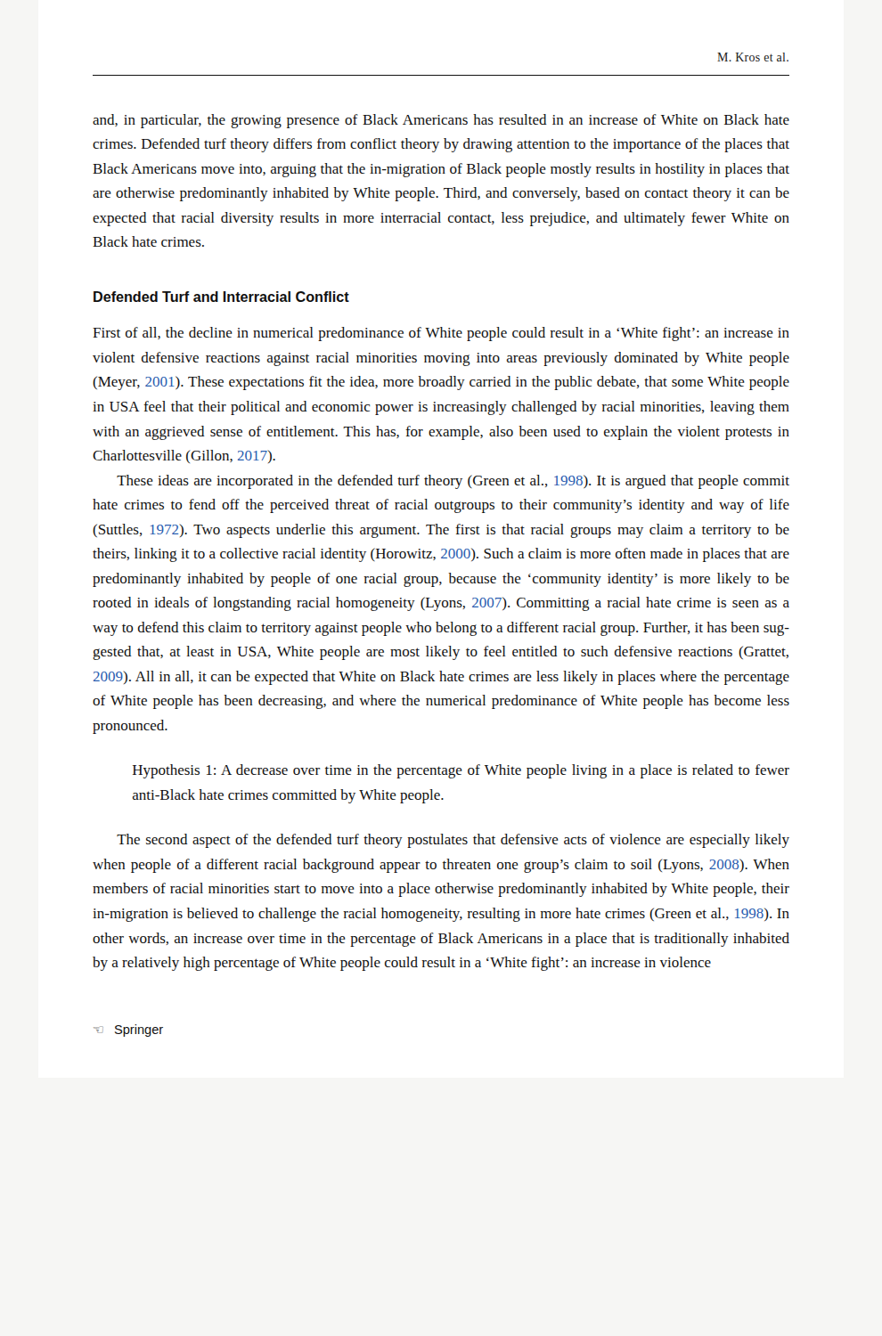M. Kros et al.
and, in particular, the growing presence of Black Americans has resulted in an increase of White on Black hate crimes. Defended turf theory differs from conflict theory by drawing attention to the importance of the places that Black Americans move into, arguing that the in-migration of Black people mostly results in hostility in places that are otherwise predominantly inhabited by White people. Third, and conversely, based on contact theory it can be expected that racial diversity results in more interracial contact, less prejudice, and ultimately fewer White on Black hate crimes.
Defended Turf and Interracial Conflict
First of all, the decline in numerical predominance of White people could result in a ‘White fight’: an increase in violent defensive reactions against racial minorities moving into areas previously dominated by White people (Meyer, 2001). These expectations fit the idea, more broadly carried in the public debate, that some White people in USA feel that their political and economic power is increasingly challenged by racial minorities, leaving them with an aggrieved sense of entitlement. This has, for example, also been used to explain the violent protests in Charlottesville (Gillon, 2017).
These ideas are incorporated in the defended turf theory (Green et al., 1998). It is argued that people commit hate crimes to fend off the perceived threat of racial outgroups to their community’s identity and way of life (Suttles, 1972). Two aspects underlie this argument. The first is that racial groups may claim a territory to be theirs, linking it to a collective racial identity (Horowitz, 2000). Such a claim is more often made in places that are predominantly inhabited by people of one racial group, because the ‘community identity’ is more likely to be rooted in ideals of longstanding racial homogeneity (Lyons, 2007). Committing a racial hate crime is seen as a way to defend this claim to territory against people who belong to a different racial group. Further, it has been suggested that, at least in USA, White people are most likely to feel entitled to such defensive reactions (Grattet, 2009). All in all, it can be expected that White on Black hate crimes are less likely in places where the percentage of White people has been decreasing, and where the numerical predominance of White people has become less pronounced.
Hypothesis 1: A decrease over time in the percentage of White people living in a place is related to fewer anti-Black hate crimes committed by White people.
The second aspect of the defended turf theory postulates that defensive acts of violence are especially likely when people of a different racial background appear to threaten one group’s claim to soil (Lyons, 2008). When members of racial minorities start to move into a place otherwise predominantly inhabited by White people, their in-migration is believed to challenge the racial homogeneity, resulting in more hate crimes (Green et al., 1998). In other words, an increase over time in the percentage of Black Americans in a place that is traditionally inhabited by a relatively high percentage of White people could result in a ‘White fight’: an increase in violence
☞ Springer